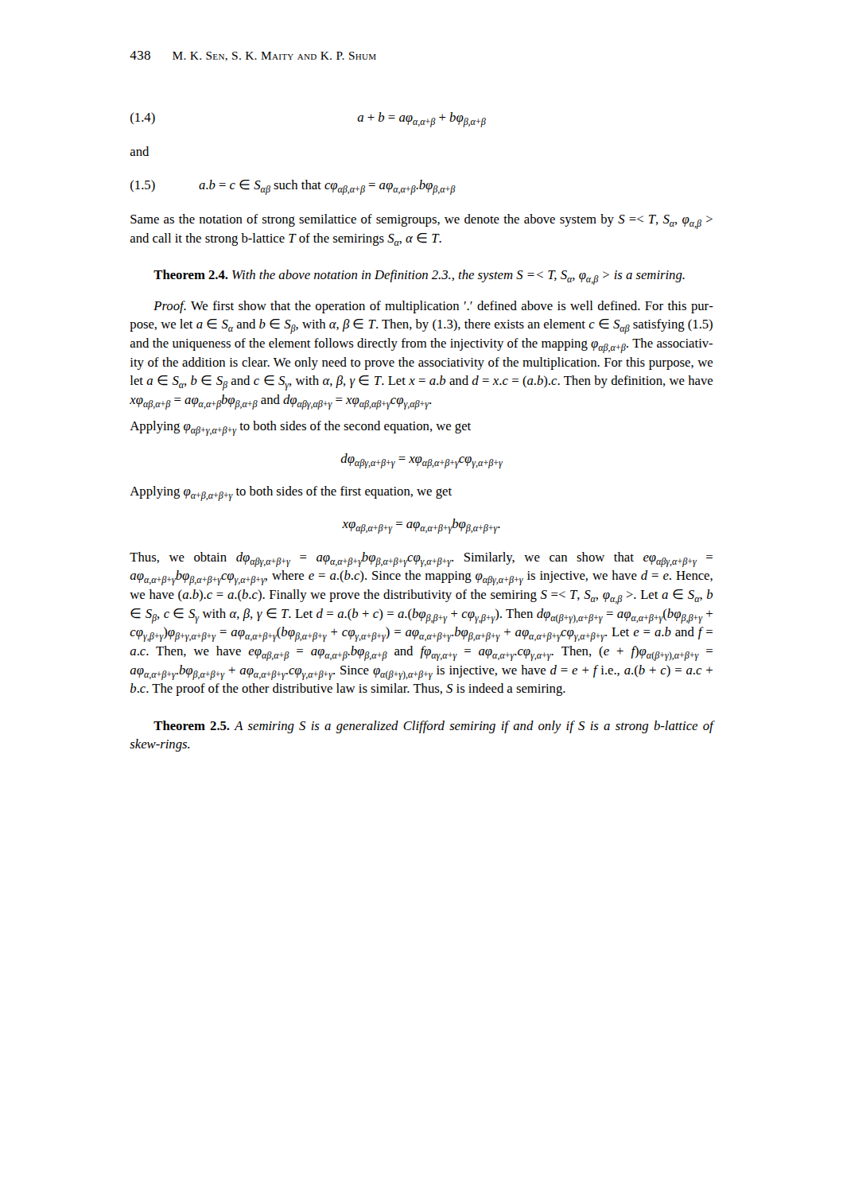438 M. K. Sen, S. K. Maity and K. P. Shum
(1.4) a + b = aφα,α+β + bφβ,α+β
and
(1.5) a.b = c ∈ Sαβ such that cφαβ,α+β = aφα,α+β.bφβ,α+β
Same as the notation of strong semilattice of semigroups, we denote the above system by S =< T, Sα, φα,β > and call it the strong b-lattice T of the semirings Sα, α ∈ T.
Theorem 2.4. With the above notation in Definition 2.3., the system S =< T, Sα, φα,β > is a semiring.
Proof. We first show that the operation of multiplication ′.′ defined above is well defined. For this purpose, we let a ∈ Sα and b ∈ Sβ, with α, β ∈ T. Then, by (1.3), there exists an element c ∈ Sαβ satisfying (1.5) and the uniqueness of the element follows directly from the injectivity of the mapping φαβ,α+β. The associativity of the addition is clear. We only need to prove the associativity of the multiplication. For this purpose, we let a ∈ Sα, b ∈ Sβ and c ∈ Sγ, with α, β, γ ∈ T. Let x = a.b and d = x.c = (a.b).c. Then by definition, we have xφαβ,α+β = aφα,α+βbφβ,α+β and dφαβγ,αβ+γ = xφαβ,αβ+γcφγ,αβ+γ.
Applying φαβ+γ,α+β+γ to both sides of the second equation, we get
dφαβγ,α+β+γ = xφαβ,α+β+γcφγ,α+β+γ
Applying φα+β,α+β+γ to both sides of the first equation, we get
xφαβ,α+β+γ = aφα,α+β+γbφβ,α+β+γ.
Thus, we obtain dφαβγ,α+β+γ = aφα,α+β+γbφβ,α+β+γcφγ,α+β+γ. Similarly, we can show that eφαβγ,α+β+γ = aφα,α+β+γbφβ,α+β+γcφγ,α+β+γ, where e = a.(b.c). Since the mapping φαβγ,α+β+γ is injective, we have d = e. Hence, we have (a.b).c = a.(b.c). Finally we prove the distributivity of the semiring S =< T, Sα, φα,β >. Let a ∈ Sα, b ∈ Sβ, c ∈ Sγ with α, β, γ ∈ T. Let d = a.(b + c) = a.(bφβ,β+γ + cφγ,β+γ). Then dφα(β+γ),α+β+γ = aφα,α+β+γ(bφβ,β+γ + cφγ,β+γ)φβ+γ,α+β+γ = aφα,α+β+γ(bφβ,α+β+γ + cφγ,α+β+γ) = aφα,α+β+γ.bφβ,α+β+γ + aφα,α+β+γcφγ,α+β+γ. Let e = a.b and f = a.c. Then, we have eφαβ,α+β = aφα,α+β.bφβ,α+β and fφαγ,α+γ = aφα,α+γ.cφγ,α+γ. Then, (e + f)φα(β+γ),α+β+γ = aφα,α+β+γ.bφβ,α+β+γ + aφα,α+β+γ.cφγ,α+β+γ. Since φα(β+γ),α+β+γ is injective, we have d = e + f i.e., a.(b + c) = a.c + b.c. The proof of the other distributive law is similar. Thus, S is indeed a semiring.
Theorem 2.5. A semiring S is a generalized Clifford semiring if and only if S is a strong b-lattice of skew-rings.